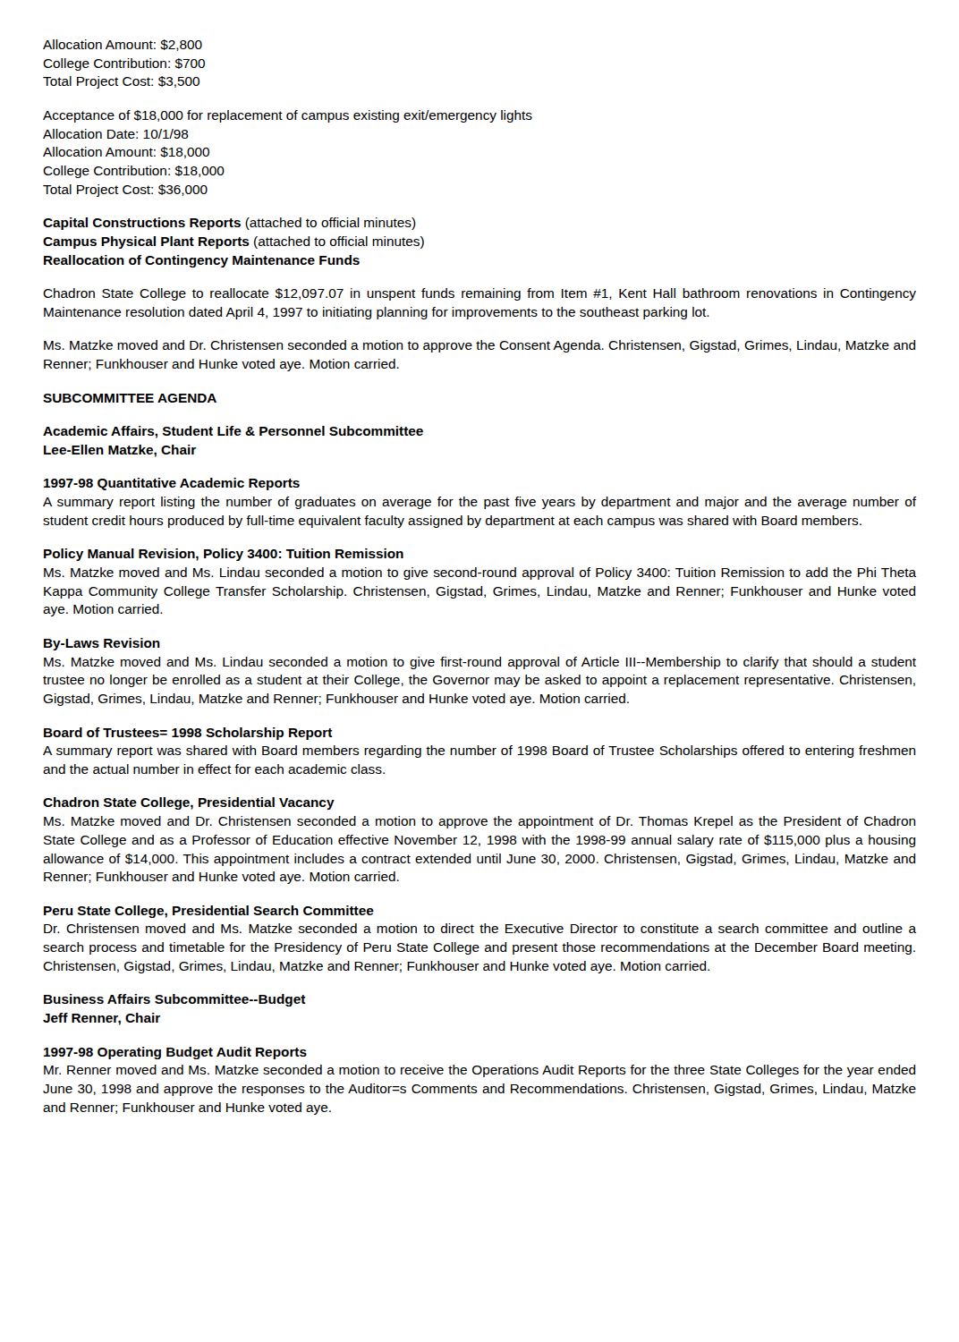Allocation Amount: $2,800
College Contribution: $700
Total Project Cost: $3,500
Acceptance of $18,000 for replacement of campus existing exit/emergency lights
Allocation Date: 10/1/98
Allocation Amount: $18,000
College Contribution: $18,000
Total Project Cost: $36,000
Capital Constructions Reports (attached to official minutes)
Campus Physical Plant Reports (attached to official minutes)
Reallocation of Contingency Maintenance Funds
Chadron State College to reallocate $12,097.07 in unspent funds remaining from Item #1, Kent Hall bathroom renovations in Contingency Maintenance resolution dated April 4, 1997 to initiating planning for improvements to the southeast parking lot.
Ms. Matzke moved and Dr. Christensen seconded a motion to approve the Consent Agenda. Christensen, Gigstad, Grimes, Lindau, Matzke and Renner; Funkhouser and Hunke voted aye. Motion carried.
SUBCOMMITTEE AGENDA
Academic Affairs, Student Life & Personnel Subcommittee
Lee-Ellen Matzke, Chair
1997-98 Quantitative Academic Reports
A summary report listing the number of graduates on average for the past five years by department and major and the average number of student credit hours produced by full-time equivalent faculty assigned by department at each campus was shared with Board members.
Policy Manual Revision, Policy 3400: Tuition Remission
Ms. Matzke moved and Ms. Lindau seconded a motion to give second-round approval of Policy 3400: Tuition Remission to add the Phi Theta Kappa Community College Transfer Scholarship. Christensen, Gigstad, Grimes, Lindau, Matzke and Renner; Funkhouser and Hunke voted aye. Motion carried.
By-Laws Revision
Ms. Matzke moved and Ms. Lindau seconded a motion to give first-round approval of Article III--Membership to clarify that should a student trustee no longer be enrolled as a student at their College, the Governor may be asked to appoint a replacement representative. Christensen, Gigstad, Grimes, Lindau, Matzke and Renner; Funkhouser and Hunke voted aye. Motion carried.
Board of Trustees= 1998 Scholarship Report
A summary report was shared with Board members regarding the number of 1998 Board of Trustee Scholarships offered to entering freshmen and the actual number in effect for each academic class.
Chadron State College, Presidential Vacancy
Ms. Matzke moved and Dr. Christensen seconded a motion to approve the appointment of Dr. Thomas Krepel as the President of Chadron State College and as a Professor of Education effective November 12, 1998 with the 1998-99 annual salary rate of $115,000 plus a housing allowance of $14,000. This appointment includes a contract extended until June 30, 2000. Christensen, Gigstad, Grimes, Lindau, Matzke and Renner; Funkhouser and Hunke voted aye. Motion carried.
Peru State College, Presidential Search Committee
Dr. Christensen moved and Ms. Matzke seconded a motion to direct the Executive Director to constitute a search committee and outline a search process and timetable for the Presidency of Peru State College and present those recommendations at the December Board meeting. Christensen, Gigstad, Grimes, Lindau, Matzke and Renner; Funkhouser and Hunke voted aye. Motion carried.
Business Affairs Subcommittee--Budget
Jeff Renner, Chair
1997-98 Operating Budget Audit Reports
Mr. Renner moved and Ms. Matzke seconded a motion to receive the Operations Audit Reports for the three State Colleges for the year ended June 30, 1998 and approve the responses to the Auditor=s Comments and Recommendations. Christensen, Gigstad, Grimes, Lindau, Matzke and Renner; Funkhouser and Hunke voted aye.